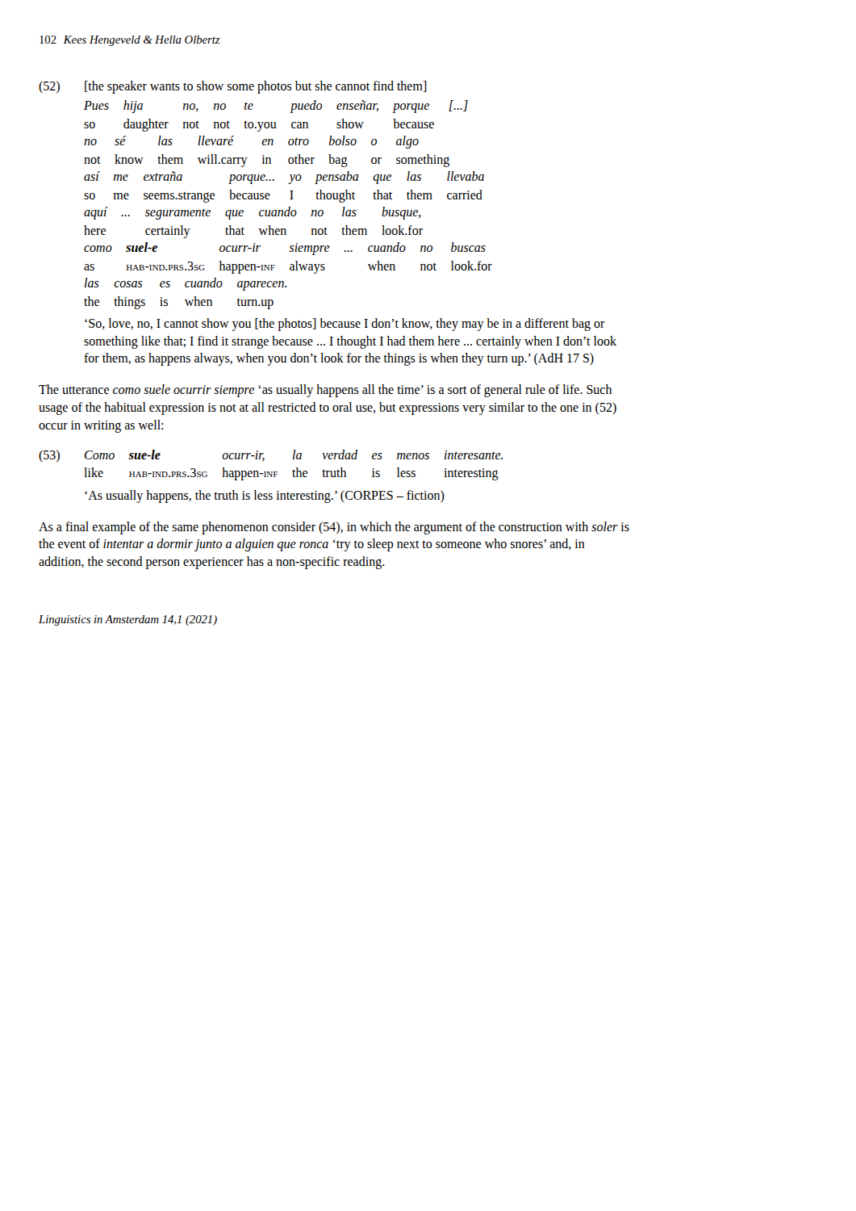102 Kees Hengeveld & Hella Olbertz
(52)
[the speaker wants to show some photos but she cannot find them]
Pues so hija daughter no, not no not te to.you puedo can enseñar, show porque because [...]
no not sé know las them llevaré will.carry en in otro other bolso bag oor algo something
así so me me extraña seems.strange porque... because yo I pensaba thought que that las them llevaba carried
aquí here ... seguramente certainly que that cuando when no not las them busque, look.for
como as suel-e hab-ind.prs.3sg ocurr-ir happen-inf siempre always ... cuando when no not buscas look.for
las the cosas things es is cuando when aparecen. turn.up
‘So, love, no, I cannot show you [the photos] because I don’t know, they may be in a different bag or something like that; I find it strange because ... I thought I had them here ... certainly when I don’t look for them, as happens always, when you don’t look for the things is when they turn up.’ (AdH 17 S)
The utterance como suele ocurrir siempre ‘as usually happens all the time’ is a sort of general rule of life. Such usage of the habitual expression is not at all restricted to oral use, but expressions very similar to the one in (52) occur in writing as well:
(53)
Como like sue-le hab-ind.prs.3sg ocurr-ir, happen-inf la the verdad truth es is menos less interesante. interesting
‘As usually happens, the truth is less interesting.’ (CORPES – fiction)
As a final example of the same phenomenon consider (54), in which the argument of the construction with soler is the event of intentar a dormir junto a alguien que ronca ‘try to sleep next to someone who snores’ and, in addition, the second person experiencer has a non-specific reading.
Linguistics in Amsterdam 14,1 (2021)